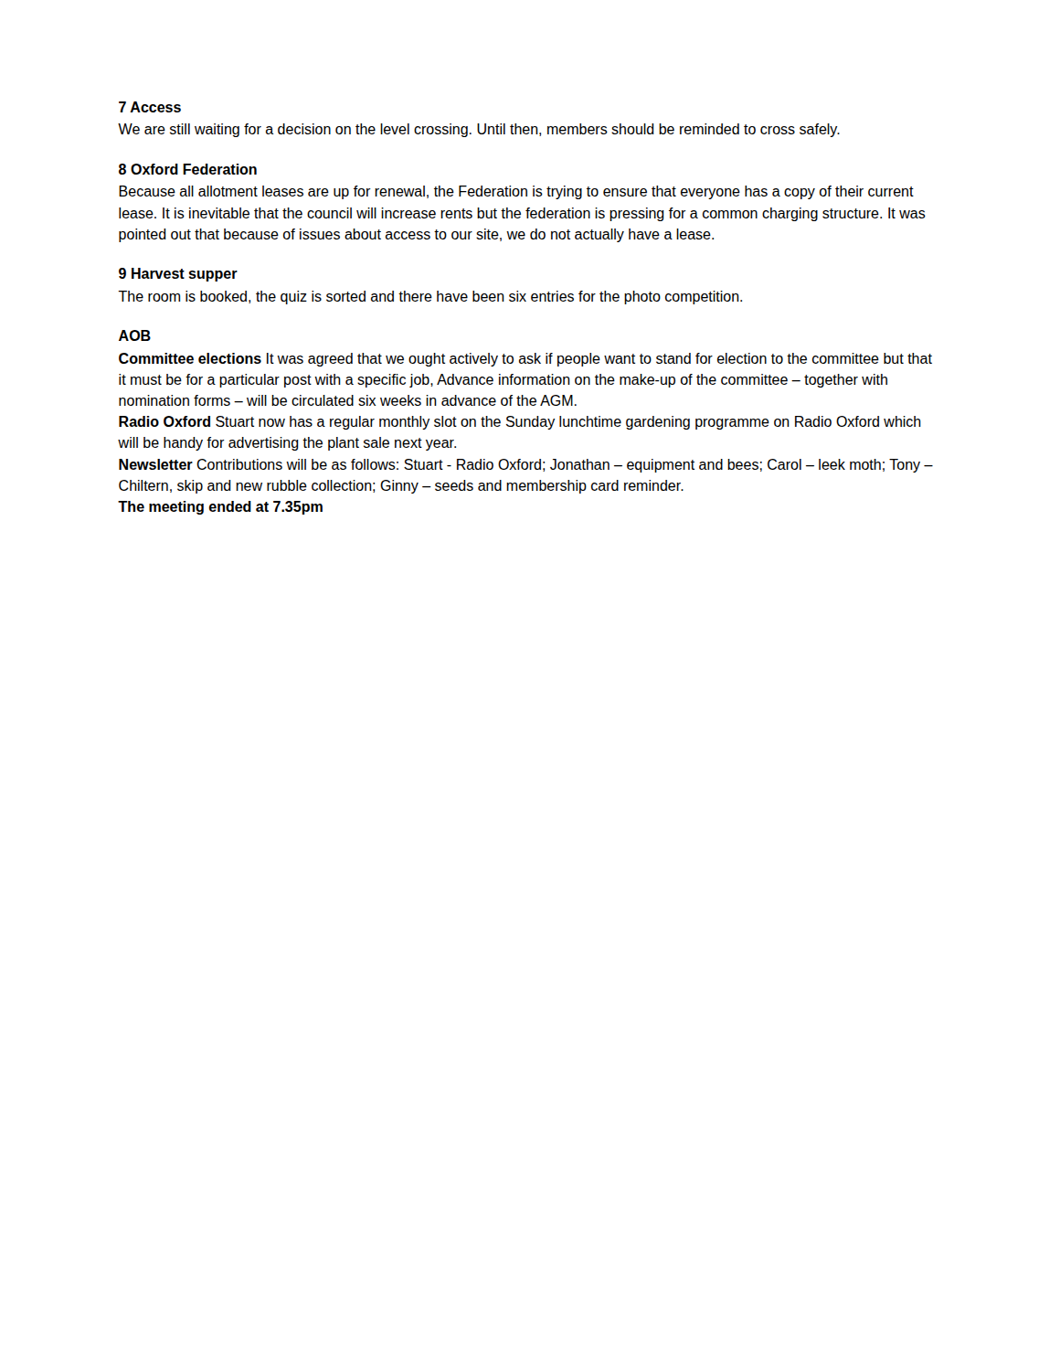7 Access
We are still waiting for a decision on the level crossing. Until then, members should be reminded to cross safely.
8 Oxford Federation
Because all allotment leases are up for renewal, the Federation is trying to ensure that everyone has a copy of their current lease. It is inevitable that the council will increase rents but the federation is pressing for a common charging structure. It was pointed out that because of issues about access to our site, we do not actually have a lease.
9 Harvest supper
The room is booked, the quiz is sorted and there have been six entries for the photo competition.
AOB
Committee elections It was agreed that we ought actively to ask if people want to stand for election to the committee but that it must be for a particular post with a specific job, Advance information on the make-up of the committee – together with nomination forms – will be circulated six weeks in advance of the AGM.
Radio Oxford Stuart now has a regular monthly slot on the Sunday lunchtime gardening programme on Radio Oxford which will be handy for advertising the plant sale next year.
Newsletter Contributions will be as follows: Stuart - Radio Oxford; Jonathan – equipment and bees; Carol – leek moth; Tony – Chiltern, skip and new rubble collection; Ginny – seeds and membership card reminder.
The meeting ended at 7.35pm